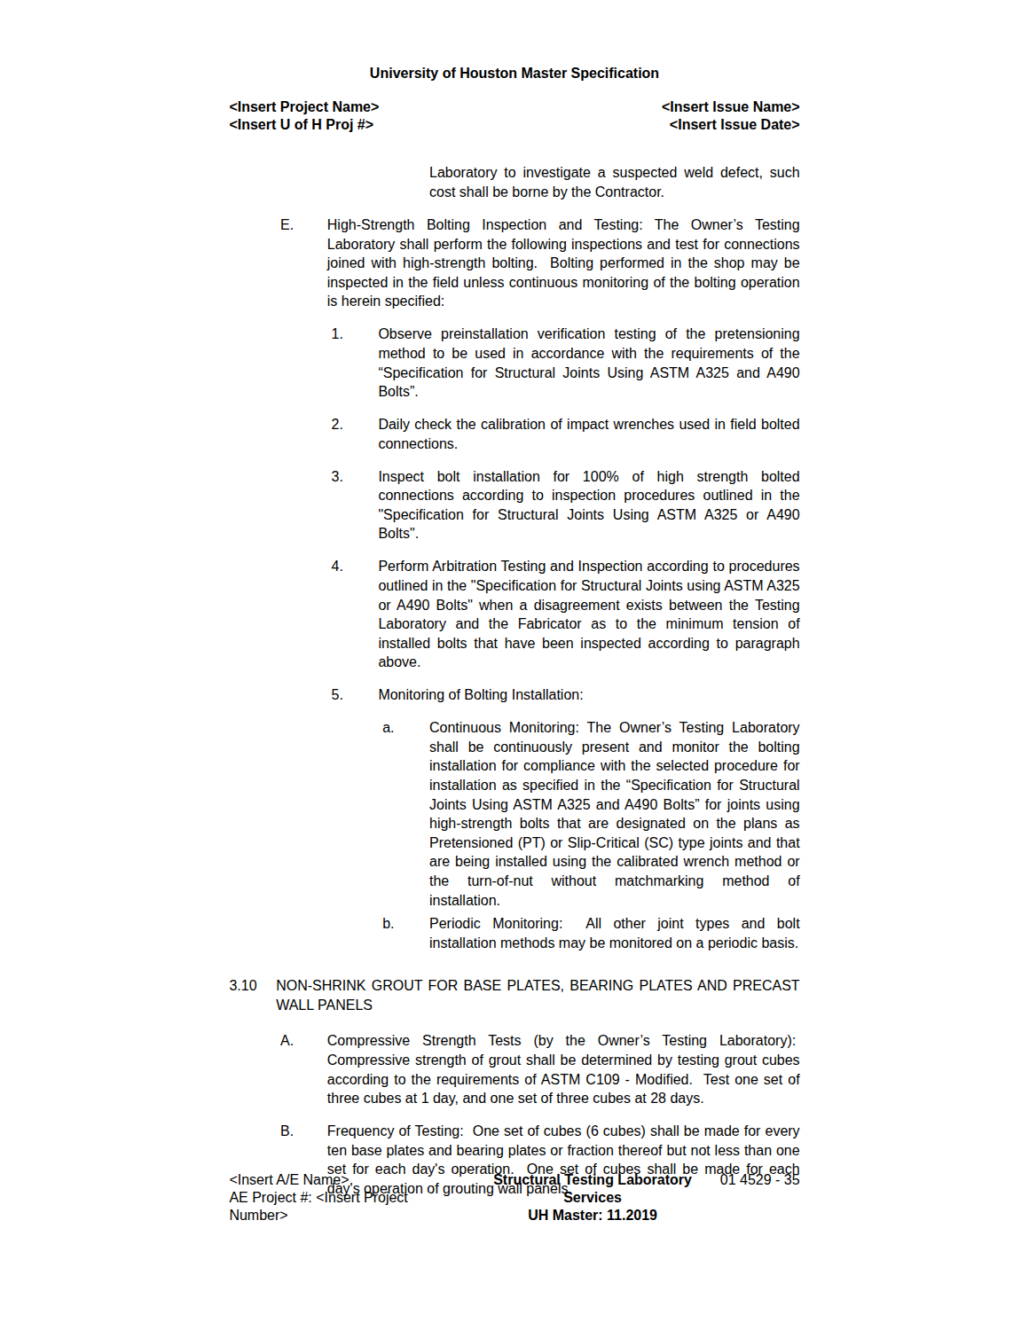University of Houston Master Specification
<Insert Project Name>
<Insert U of H Proj #>
<Insert Issue Name>
<Insert Issue Date>
Laboratory to investigate a suspected weld defect, such cost shall be borne by the Contractor.
E. High-Strength Bolting Inspection and Testing: The Owner’s Testing Laboratory shall perform the following inspections and test for connections joined with high-strength bolting. Bolting performed in the shop may be inspected in the field unless continuous monitoring of the bolting operation is herein specified:
1. Observe preinstallation verification testing of the pretensioning method to be used in accordance with the requirements of the “Specification for Structural Joints Using ASTM A325 and A490 Bolts”.
2. Daily check the calibration of impact wrenches used in field bolted connections.
3. Inspect bolt installation for 100% of high strength bolted connections according to inspection procedures outlined in the "Specification for Structural Joints Using ASTM A325 or A490 Bolts".
4. Perform Arbitration Testing and Inspection according to procedures outlined in the "Specification for Structural Joints using ASTM A325 or A490 Bolts" when a disagreement exists between the Testing Laboratory and the Fabricator as to the minimum tension of installed bolts that have been inspected according to paragraph above.
5. Monitoring of Bolting Installation:
a. Continuous Monitoring: The Owner’s Testing Laboratory shall be continuously present and monitor the bolting installation for compliance with the selected procedure for installation as specified in the “Specification for Structural Joints Using ASTM A325 and A490 Bolts” for joints using high-strength bolts that are designated on the plans as Pretensioned (PT) or Slip-Critical (SC) type joints and that are being installed using the calibrated wrench method or the turn-of-nut without matchmarking method of installation.
b. Periodic Monitoring: All other joint types and bolt installation methods may be monitored on a periodic basis.
3.10 NON-SHRINK GROUT FOR BASE PLATES, BEARING PLATES AND PRECAST WALL PANELS
A. Compressive Strength Tests (by the Owner’s Testing Laboratory): Compressive strength of grout shall be determined by testing grout cubes according to the requirements of ASTM C109 - Modified. Test one set of three cubes at 1 day, and one set of three cubes at 28 days.
B. Frequency of Testing: One set of cubes (6 cubes) shall be made for every ten base plates and bearing plates or fraction thereof but not less than one set for each day's operation. One set of cubes shall be made for each day's operation of grouting wall panels.
<Insert A/E Name>
AE Project #: <Insert Project Number>
Structural Testing Laboratory Services
UH Master: 11.2019
01 4529 - 35